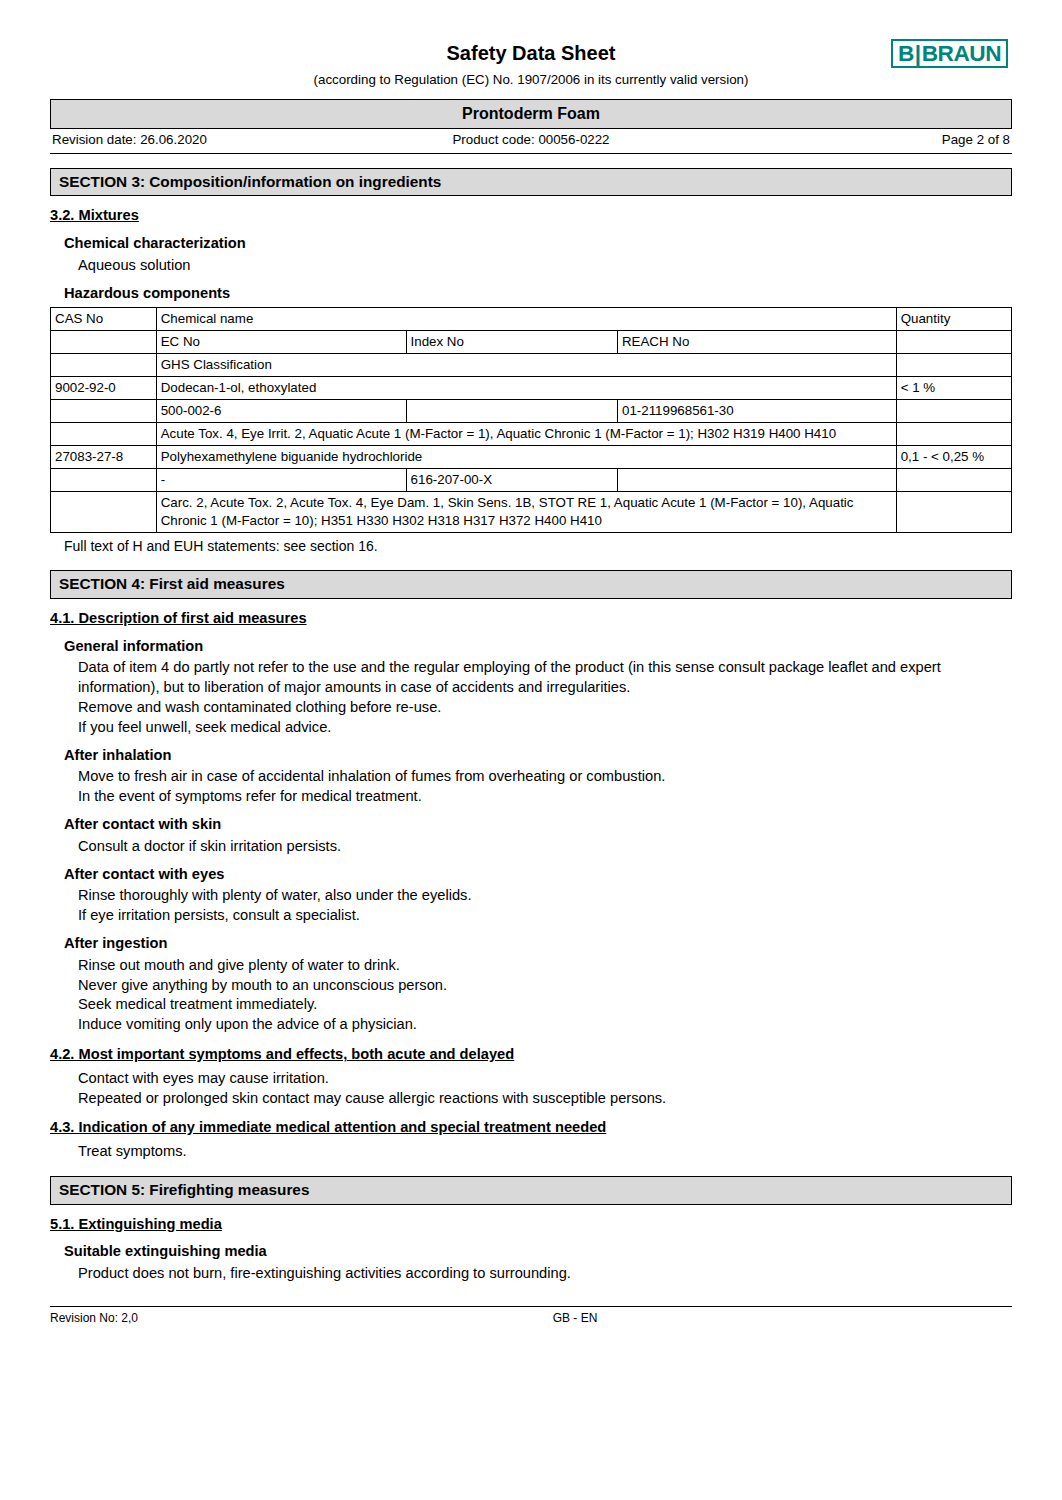Safety Data Sheet
(according to Regulation (EC) No. 1907/2006 in its currently valid version)
B|BRAUN
Prontoderm Foam
Revision date: 26.06.2020
Product code: 00056-0222
Page 2 of 8
SECTION 3: Composition/information on ingredients
3.2. Mixtures
Chemical characterization
Aqueous solution
Hazardous components
| CAS No | Chemical name | Quantity |
| --- | --- | --- |
| | EC No | Index No | REACH No | |
| | GHS Classification | |
| 9002-92-0 | Dodecan-1-ol, ethoxylated | < 1 % |
| | 500-002-6 | | 01-2119968561-30 | |
| | Acute Tox. 4, Eye Irrit. 2, Aquatic Acute 1 (M-Factor = 1), Aquatic Chronic 1 (M-Factor = 1); H302 H319 H400 H410 | |
| 27083-27-8 | Polyhexamethylene biguanide hydrochloride | 0,1 - < 0,25 % |
| | - | 616-207-00-X | | |
| | Carc. 2, Acute Tox. 2, Acute Tox. 4, Eye Dam. 1, Skin Sens. 1B, STOT RE 1, Aquatic Acute 1 (M-Factor = 10), Aquatic Chronic 1 (M-Factor = 10); H351 H330 H302 H318 H317 H372 H400 H410 | |
Full text of H and EUH statements: see section 16.
SECTION 4: First aid measures
4.1. Description of first aid measures
General information
Data of item 4 do partly not refer to the use and the regular employing of the product (in this sense consult package leaflet and expert information), but to liberation of major amounts in case of accidents and irregularities.
Remove and wash contaminated clothing before re-use.
If you feel unwell, seek medical advice.
After inhalation
Move to fresh air in case of accidental inhalation of fumes from overheating or combustion.
In the event of symptoms refer for medical treatment.
After contact with skin
Consult a doctor if skin irritation persists.
After contact with eyes
Rinse thoroughly with plenty of water, also under the eyelids.
If eye irritation persists, consult a specialist.
After ingestion
Rinse out mouth and give plenty of water to drink.
Never give anything by mouth to an unconscious person.
Seek medical treatment immediately.
Induce vomiting only upon the advice of a physician.
4.2. Most important symptoms and effects, both acute and delayed
Contact with eyes may cause irritation.
Repeated or prolonged skin contact may cause allergic reactions with susceptible persons.
4.3. Indication of any immediate medical attention and special treatment needed
Treat symptoms.
SECTION 5: Firefighting measures
5.1. Extinguishing media
Suitable extinguishing media
Product does not burn, fire-extinguishing activities according to surrounding.
Revision No: 2,0
GB - EN